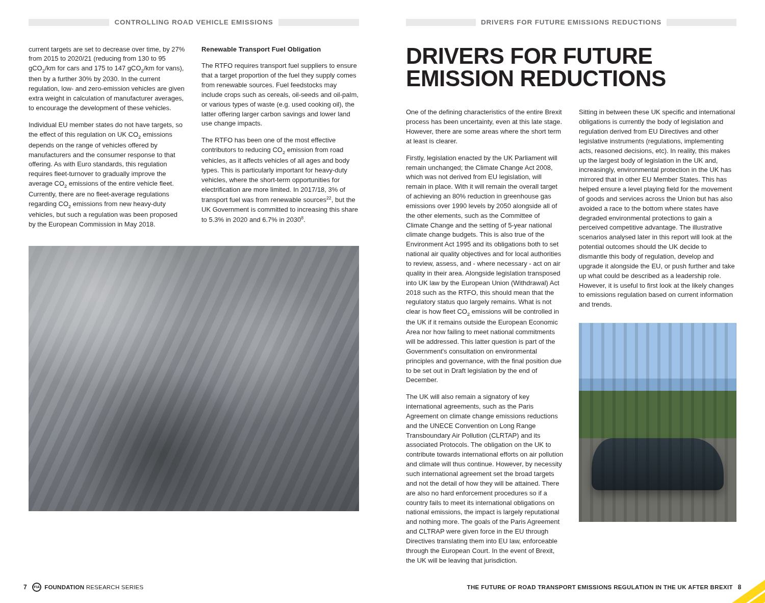Controlling Road Vehicle Emissions
current targets are set to decrease over time, by 27% from 2015 to 2020/21 (reducing from 130 to 95 gCO2/km for cars and 175 to 147 gCO2/km for vans), then by a further 30% by 2030. In the current regulation, low- and zero-emission vehicles are given extra weight in calculation of manufacturer averages, to encourage the development of these vehicles.
Individual EU member states do not have targets, so the effect of this regulation on UK CO2 emissions depends on the range of vehicles offered by manufacturers and the consumer response to that offering. As with Euro standards, this regulation requires fleet-turnover to gradually improve the average CO2 emissions of the entire vehicle fleet. Currently, there are no fleet-average regulations regarding CO2 emissions from new heavy-duty vehicles, but such a regulation was been proposed by the European Commission in May 2018.
Renewable Transport Fuel Obligation
The RTFO requires transport fuel suppliers to ensure that a target proportion of the fuel they supply comes from renewable sources. Fuel feedstocks may include crops such as cereals, oil-seeds and oil-palm, or various types of waste (e.g. used cooking oil), the latter offering larger carbon savings and lower land use change impacts.
The RTFO has been one of the most effective contributors to reducing CO2 emission from road vehicles, as it affects vehicles of all ages and body types. This is particularly important for heavy-duty vehicles, where the short-term opportunities for electrification are more limited. In 2017/18, 3% of transport fuel was from renewable sources22, but the UK Government is committed to increasing this share to 5.3% in 2020 and 6.7% in 20308.
7 FOUNDATION RESEARCH SERIES
Drivers for Future Emissions Reductions
Drivers for future emission reductions
One of the defining characteristics of the entire Brexit process has been uncertainty, even at this late stage. However, there are some areas where the short term at least is clearer.
Firstly, legislation enacted by the UK Parliament will remain unchanged; the Climate Change Act 2008, which was not derived from EU legislation, will remain in place. With it will remain the overall target of achieving an 80% reduction in greenhouse gas emissions over 1990 levels by 2050 alongside all of the other elements, such as the Committee of Climate Change and the setting of 5-year national climate change budgets. This is also true of the Environment Act 1995 and its obligations both to set national air quality objectives and for local authorities to review, assess, and - where necessary - act on air quality in their area. Alongside legislation transposed into UK law by the European Union (Withdrawal) Act 2018 such as the RTFO, this should mean that the regulatory status quo largely remains. What is not clear is how fleet CO2 emissions will be controlled in the UK if it remains outside the European Economic Area nor how failing to meet national commitments will be addressed. This latter question is part of the Government's consultation on environmental principles and governance, with the final position due to be set out in Draft legislation by the end of December.
The UK will also remain a signatory of key international agreements, such as the Paris Agreement on climate change emissions reductions and the UNECE Convention on Long Range Transboundary Air Pollution (CLRTAP) and its associated Protocols. The obligation on the UK to contribute towards international efforts on air pollution and climate will thus continue. However, by necessity such international agreement set the broad targets and not the detail of how they will be attained. There are also no hard enforcement procedures so if a country fails to meet its international obligations on national emissions, the impact is largely reputational and nothing more. The goals of the Paris Agreement and CLTRAP were given force in the EU through Directives translating them into EU law, enforceable through the European Court. In the event of Brexit, the UK will be leaving that jurisdiction.
Sitting in between these UK specific and international obligations is currently the body of legislation and regulation derived from EU Directives and other legislative instruments (regulations, implementing acts, reasoned decisions, etc). In reality, this makes up the largest body of legislation in the UK and, increasingly, environmental protection in the UK has mirrored that in other EU Member States. This has helped ensure a level playing field for the movement of goods and services across the Union but has also avoided a race to the bottom where states have degraded environmental protections to gain a perceived competitive advantage. The illustrative scenarios analysed later in this report will look at the potential outcomes should the UK decide to dismantle this body of regulation, develop and upgrade it alongside the EU, or push further and take up what could be described as a leadership role. However, it is useful to first look at the likely changes to emissions regulation based on current information and trends.
The future of road transport emissions regulation in the UK after Brexit 8